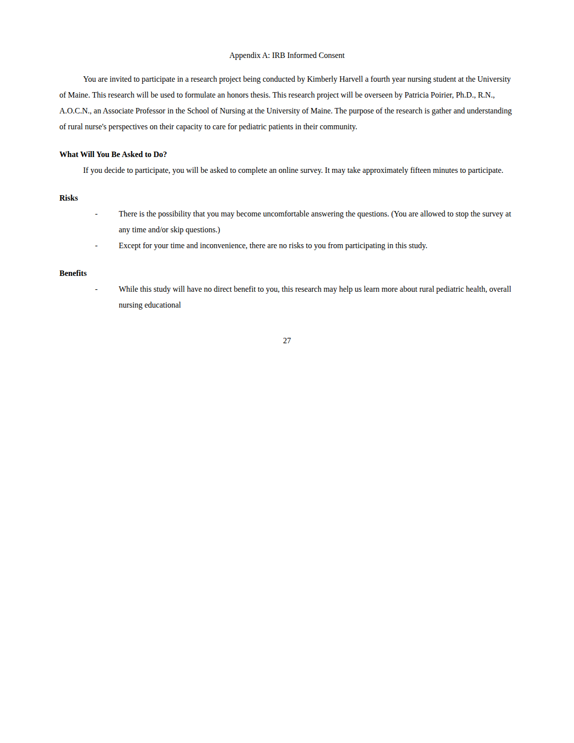Appendix A: IRB Informed Consent
You are invited to participate in a research project being conducted by Kimberly Harvell a fourth year nursing student at the University of Maine. This research will be used to formulate an honors thesis. This research project will be overseen by Patricia Poirier, Ph.D., R.N., A.O.C.N., an Associate Professor in the School of Nursing at the University of Maine. The purpose of the research is gather and understanding of rural nurse's perspectives on their capacity to care for pediatric patients in their community.
What Will You Be Asked to Do?
If you decide to participate, you will be asked to complete an online survey. It may take approximately fifteen minutes to participate.
Risks
There is the possibility that you may become uncomfortable answering the questions. (You are allowed to stop the survey at any time and/or skip questions.)
Except for your time and inconvenience, there are no risks to you from participating in this study.
Benefits
While this study will have no direct benefit to you, this research may help us learn more about rural pediatric health, overall nursing educational
27